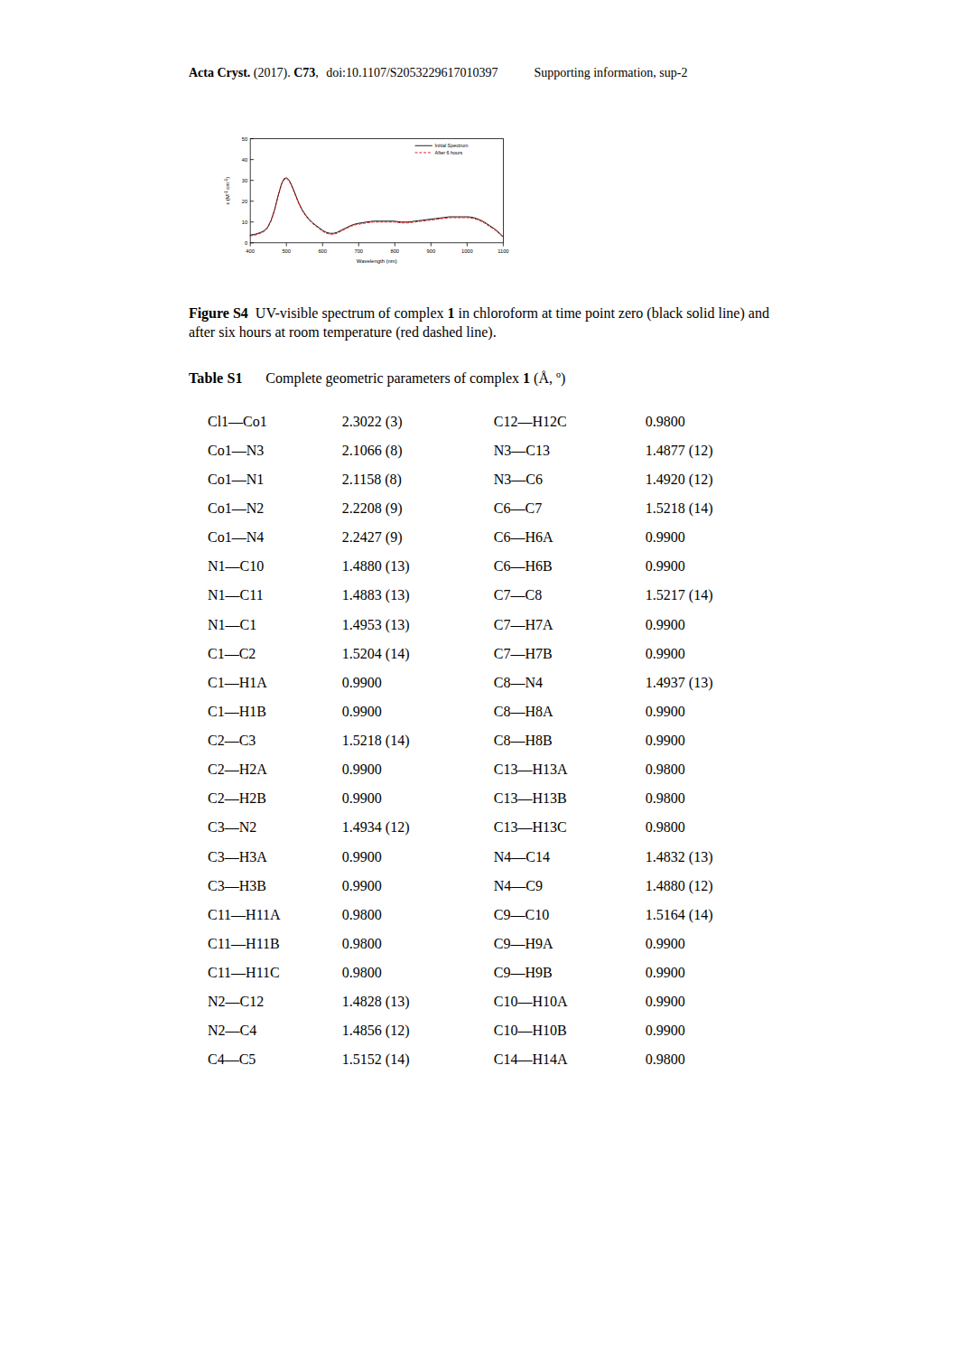Acta Cryst. (2017). C73, doi:10.1107/S2053229617010397 Supporting information, sup-2
50 40 30 20 10 0 400 500 600 700 800 900 1000 1100 Wavelength (nm) ε (M-1 cm-1) Initial Spectrum After 6 hours
Figure S4 UV-visible spectrum of complex 1 in chloroform at time point zero (black solid line) and after six hours at room temperature (red dashed line).
Table S1 Complete geometric parameters of complex 1 (Å, º)
| Cl1—Co1 | 2.3022 (3) | C12—H12C | 0.9800 |
| Co1—N3 | 2.1066 (8) | N3—C13 | 1.4877 (12) |
| Co1—N1 | 2.1158 (8) | N3—C6 | 1.4920 (12) |
| Co1—N2 | 2.2208 (9) | C6—C7 | 1.5218 (14) |
| Co1—N4 | 2.2427 (9) | C6—H6A | 0.9900 |
| N1—C10 | 1.4880 (13) | C6—H6B | 0.9900 |
| N1—C11 | 1.4883 (13) | C7—C8 | 1.5217 (14) |
| N1—C1 | 1.4953 (13) | C7—H7A | 0.9900 |
| C1—C2 | 1.5204 (14) | C7—H7B | 0.9900 |
| C1—H1A | 0.9900 | C8—N4 | 1.4937 (13) |
| C1—H1B | 0.9900 | C8—H8A | 0.9900 |
| C2—C3 | 1.5218 (14) | C8—H8B | 0.9900 |
| C2—H2A | 0.9900 | C13—H13A | 0.9800 |
| C2—H2B | 0.9900 | C13—H13B | 0.9800 |
| C3—N2 | 1.4934 (12) | C13—H13C | 0.9800 |
| C3—H3A | 0.9900 | N4—C14 | 1.4832 (13) |
| C3—H3B | 0.9900 | N4—C9 | 1.4880 (12) |
| C11—H11A | 0.9800 | C9—C10 | 1.5164 (14) |
| C11—H11B | 0.9800 | C9—H9A | 0.9900 |
| C11—H11C | 0.9800 | C9—H9B | 0.9900 |
| N2—C12 | 1.4828 (13) | C10—H10A | 0.9900 |
| N2—C4 | 1.4856 (12) | C10—H10B | 0.9900 |
| C4—C5 | 1.5152 (14) | C14—H14A | 0.9800 |